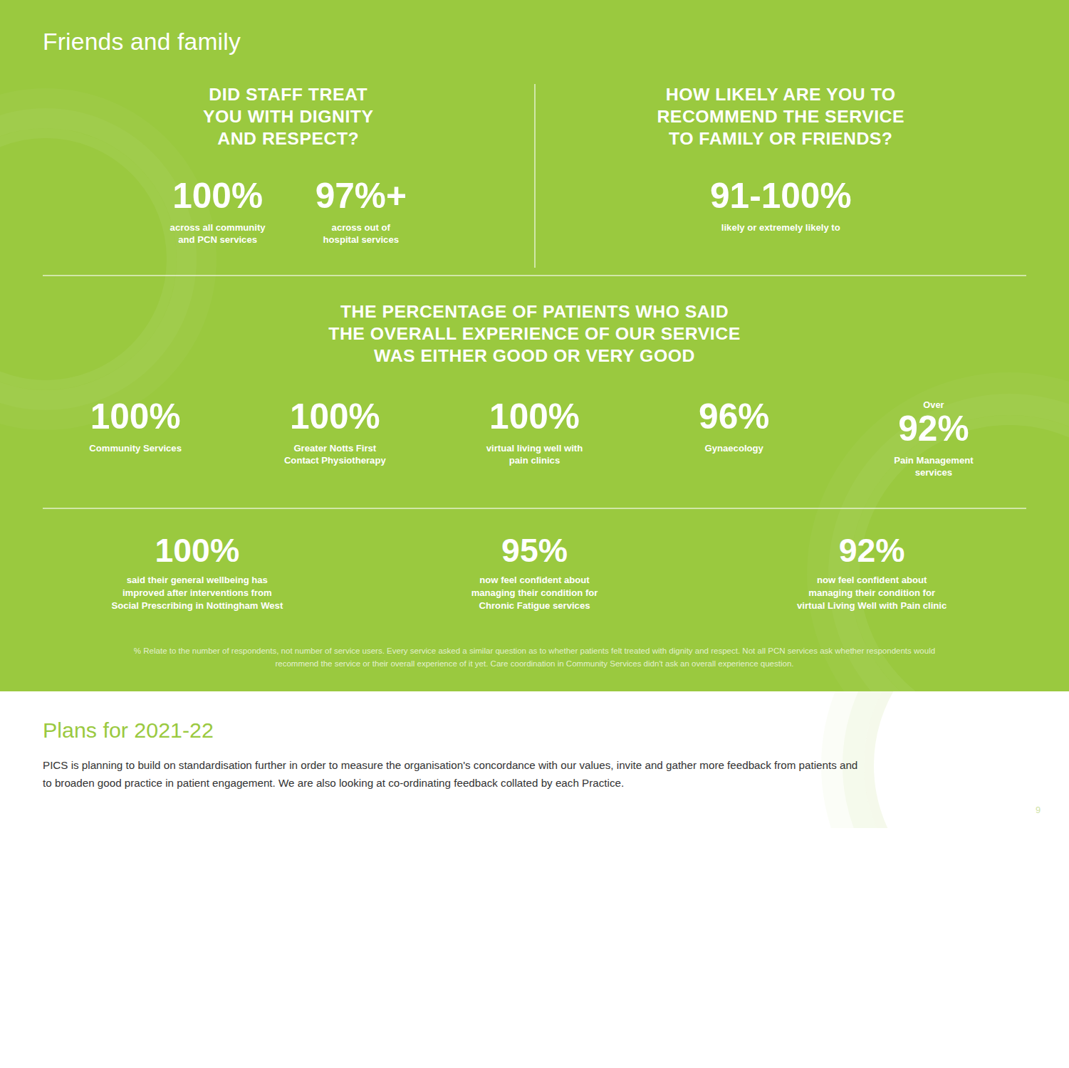Friends and family
Did staff treat
you with dignity
and respect?
100% across all community
and PCN services
97%+ across out of
hospital services
How likely are you to
recommend the service
to family or friends?
91-100% likely or extremely likely to
The percentage of patients who said
the overall experience of our service
was either good or very good
100% Community Services
100% Greater Notts First
Contact Physiotherapy
100% virtual living well with
pain clinics
96% Gynaecology
Over 92% Pain Management
services
100% said their general wellbeing has
improved after interventions from
Social Prescribing in Nottingham West
95% now feel confident about
managing their condition for
Chronic Fatigue services
92% now feel confident about
managing their condition for
virtual Living Well with Pain clinic
% Relate to the number of respondents, not number of service users. Every service asked a similar question as to whether patients felt treated with dignity and respect. Not all PCN services ask whether respondents would recommend the service or their overall experience of it yet. Care coordination in Community Services didn't ask an overall experience question.
Plans for 2021-22
PICS is planning to build on standardisation further in order to measure the organisation's concordance with our values, invite and gather more feedback from patients and to broaden good practice in patient engagement. We are also looking at co-ordinating feedback collated by each Practice.
9